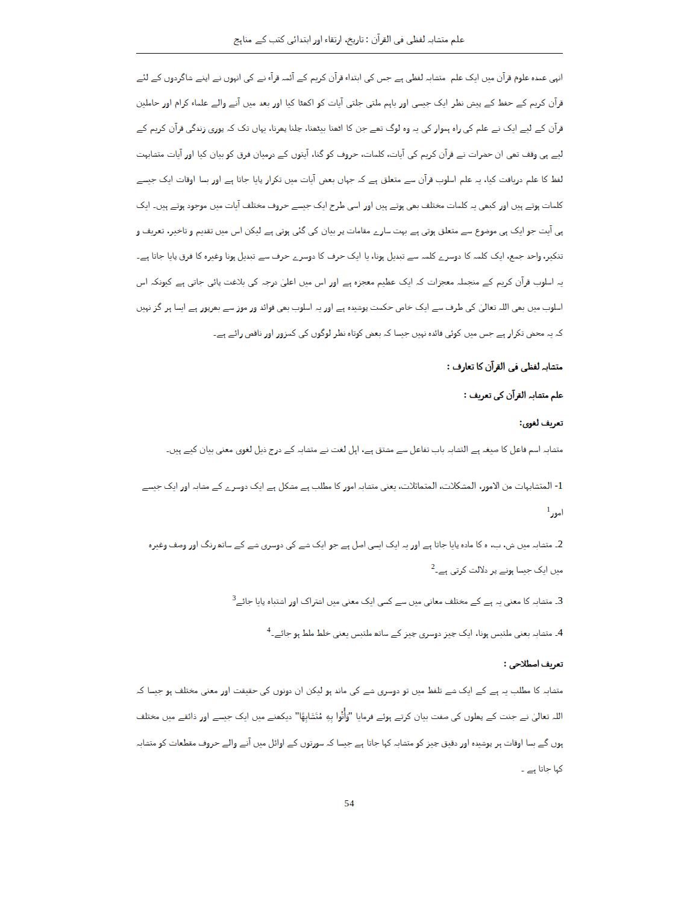علم متشابہ لفظی فی القرآن : تاریخ، ارتقاء اور ابتدائی کتب کے مناہج
انہی عمدہ علوم قرآن میں ایک علم متشابہ لفظی ہے جس کی ابتداء قرآن کریم کے آئمہ قرآء نے کی انہوں نے اپنے شاگردوں کے لئے قرآن کریم کے حفظ کے پیش نظر ایک جیسی اور باہم ملتی جلتی آیات کو اکھٹا کیا اور بعد میں آنے والے علماء کرام اور حاملین قرآن کے لیے ایک نے علم کی راہ ہموار کی یہ وہ لوگ تھے جن کا اٹھنا بیٹھنا، چلنا پھرنا، یہاں تک کہ پوری زندگی قرآن کریم کے لیے ہی وقف تھی ان حضرات نے قرآن کریم کی آیات، کلمات، حروف کو گنا، آیتوں کے درمیان فرق کو بیان کیا اور آیات متشابہت لفظ کا علم دریافت کیا، یہ علم اسلوب قرآن سے متعلق ہے کہ جہاں بعض آیات میں تکرار پایا جاتا ہے اور بسا اوقات ایک جیسے کلمات ہوتے ہیں اور کبھی یہ کلمات مختلف بھی ہوتے ہیں اور اسی طرح ایک جیسے حروف مختلف آیات میں موجود ہوتے ہیں۔ ایک ہی آیت جو ایک ہی موضوع سے متعلق ہوتی ہے بہت سارے مقامات پر بیان کی گئی ہوتی ہے لیکن اس میں تقدیم و تاخیر، تعریف و تنکیر، واحد جمع، ایک کلمہ کا دوسرے کلمہ سے تبدیل ہونا، یا ایک حرف کا دوسرے حرف سے تبدیل ہونا وغیرہ کا فرق پایا جاتا ہے۔ یہ اسلوب قرآن کریم کے منجملہ معجزات کہ ایک عظیم معجزہ ہے اور اس میں اعلیٰ درجہ کی بلاغت پائی جاتی ہے کیونکہ اس اسلوب میں بھی اللہ تعالیٰ کی طرف سے ایک خاص حکمت پوشیدہ ہے اور یہ اسلوب بھی فوائد ور موز سے بھرپور ہے ایسا ہر گز نہیں کہ یہ محض تکرار ہے جس میں کوئی فائدہ نہیں جیسا کہ بعض کوتاہ نظر لوگوں کی کمزور اور ناقص رائے ہے۔
متشابہ لفظی فی القرآن کا تعارف :
علم متشابہ القرآن کی تعریف :
تعریف لغوی:
متشابہ اسم فاعل کا صیغہ ہے التشابہ باب تفاعل سے مشتق ہے، اہل لغت نے متشابہ کے درج ذیل لغوی معنی بیان کیے ہیں۔
1- المتشابہات من الامور، المشکلات، المتماثلات، یعنی متشابہ امور کا مطلب ہے مشکل ہے ایک دوسرے کے مشابہ اور ایک جیسے امور1
2۔ متشابہ میں ش، ب، ہ کا مادہ پایا جاتا ہے اور یہ ایک ایسی اصل ہے جو ایک شے کی دوسری شے کے ساتھ رنگ اور وصف وغیرہ میں ایک جیسا ہونے پر دلالت کرتی ہے۔2
3۔ متشابہ کا معنی یہ ہے کے مختلف معانی میں سے کسی ایک معنی میں اشتراک اور اشتباہ پایا جائے3
4۔ متشابہ بعنی ملتبس ہونا، ایک چیز دوسری چیز کے ساتھ ملتبس یعنی خلط ملط ہو جائے۔4
تعریف اصطلاحی :
متشابہ کا مطلب یہ ہے کے ایک شے تلفظ میں تو دوسری شے کی ماند ہو لیکن ان دونوں کی حقیقت اور معنی مختلف ہو جیسا کہ اللہ تعالیٰ نے جنت کے پھلوں کی صفت بیان کرتے ہوئے فرمایا "وَأُتُوا بِهِ مُتَشَابِهًا" دیکھنے میں ایک جیسے اور ذائقے میں مختلف ہوں گے بسا اوقات ہر پوشیدہ اور دقیق چیز کو متشابہ کہا جاتا ہے جیسا کہ سورتوں کے اوائل میں آنے والے حروف مقطعات کو متشابہ کہا جاتا ہے ۔
54